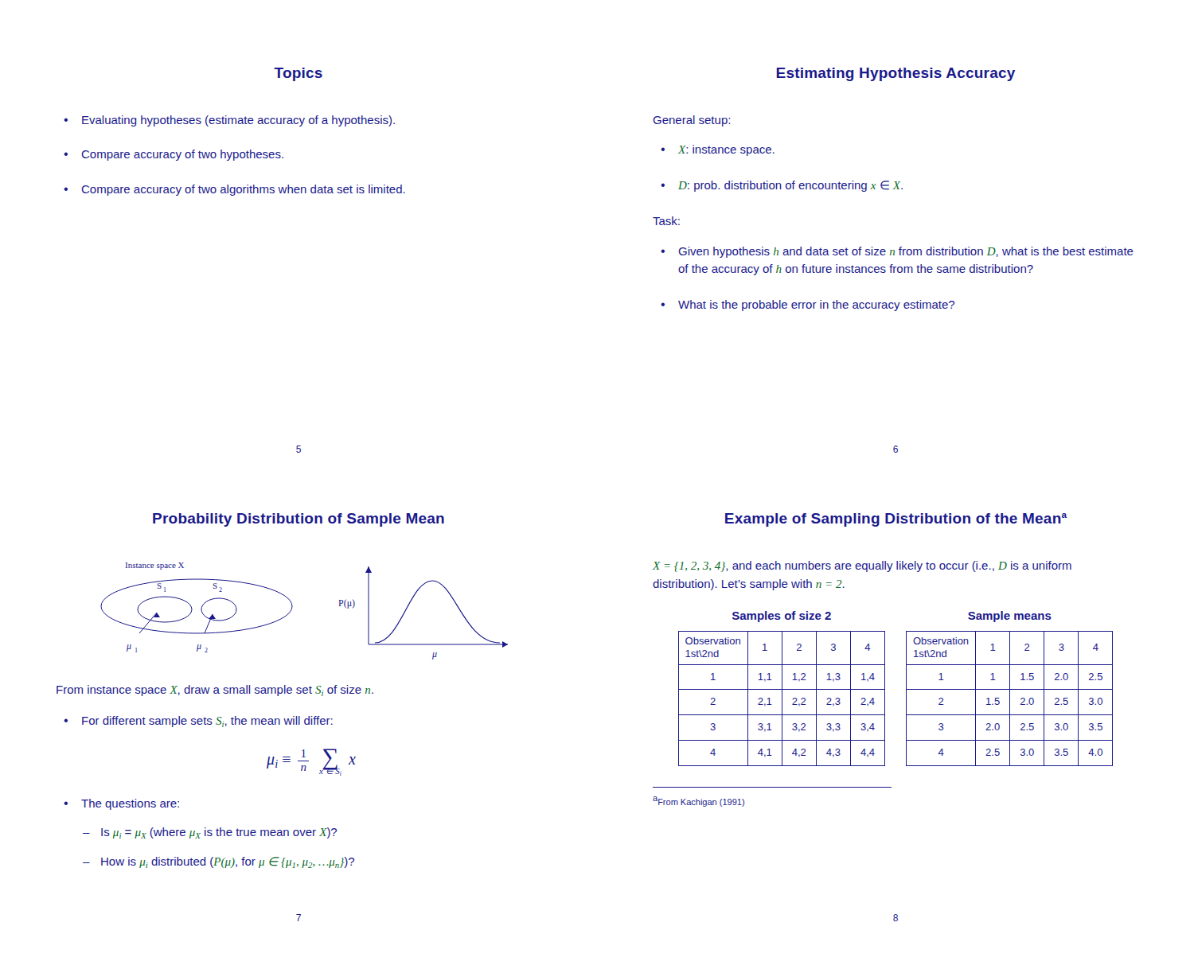Topics
Evaluating hypotheses (estimate accuracy of a hypothesis).
Compare accuracy of two hypotheses.
Compare accuracy of two algorithms when data set is limited.
5
Estimating Hypothesis Accuracy
General setup:
X: instance space.
D: prob. distribution of encountering x ∈ X.
Task:
Given hypothesis h and data set of size n from distribution D, what is the best estimate of the accuracy of h on future instances from the same distribution?
What is the probable error in the accuracy estimate?
6
Probability Distribution of Sample Mean
Instance space X S 1 S 2 μ 1 μ 2 P(μ) μ
From instance space X, draw a small sample set Si of size n.
For different sample sets Si, the mean will differ:
μi ≡ 1 n ∑x ∈ Si x
The questions are:
Is μi = μX (where μX is the true mean over X)?
How is μi distributed (P(μ), for μ ∈ {μ1, μ2, …μn})?
7
Example of Sampling Distribution of the Meana
X = {1, 2, 3, 4}, and each numbers are equally likely to occur (i.e., D is a uniform distribution). Let’s sample with n = 2.
Samples of size 2
| Observation 1st\2nd | 1 | 2 | 3 | 4 |
| --- | --- | --- | --- | --- |
| 1 | 1,1 | 1,2 | 1,3 | 1,4 |
| 2 | 2,1 | 2,2 | 2,3 | 2,4 |
| 3 | 3,1 | 3,2 | 3,3 | 3,4 |
| 4 | 4,1 | 4,2 | 4,3 | 4,4 |
Sample means
| Observation 1st\2nd | 1 | 2 | 3 | 4 |
| --- | --- | --- | --- | --- |
| 1 | 1 | 1.5 | 2.0 | 2.5 |
| 2 | 1.5 | 2.0 | 2.5 | 3.0 |
| 3 | 2.0 | 2.5 | 3.0 | 3.5 |
| 4 | 2.5 | 3.0 | 3.5 | 4.0 |
aFrom Kachigan (1991)
8